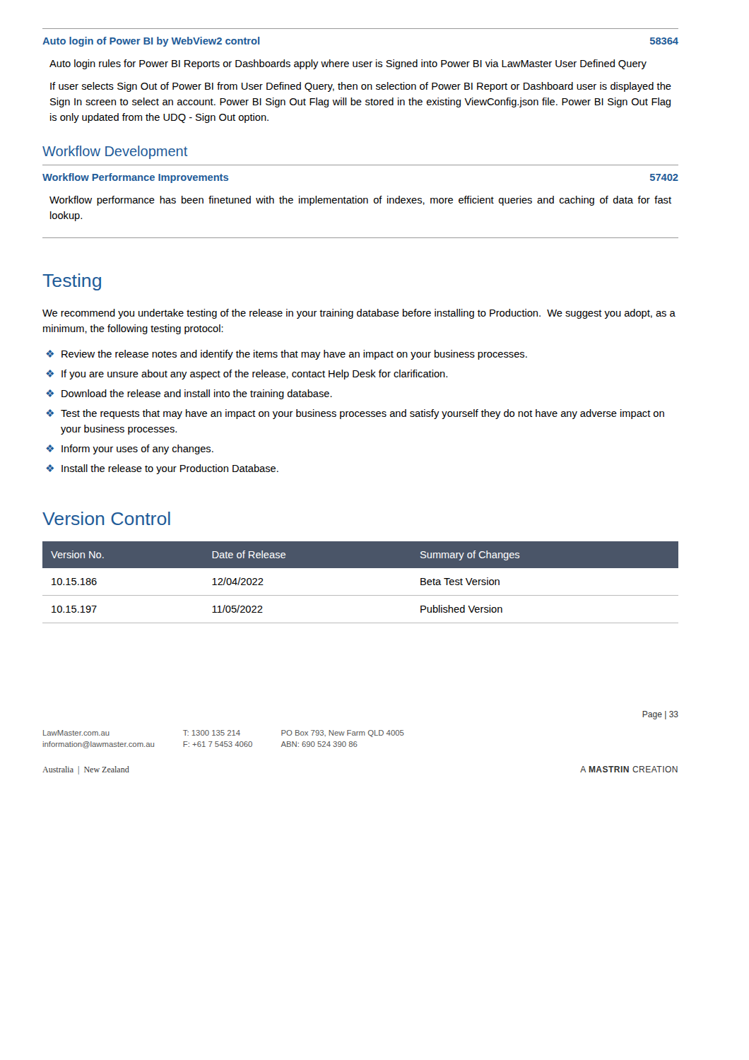Auto login of Power BI by WebView2 control 58364
Auto login rules for Power BI Reports or Dashboards apply where user is Signed into Power BI via LawMaster User Defined Query
If user selects Sign Out of Power BI from User Defined Query, then on selection of Power BI Report or Dashboard user is displayed the Sign In screen to select an account. Power BI Sign Out Flag will be stored in the existing ViewConfig.json file. Power BI Sign Out Flag is only updated from the UDQ - Sign Out option.
Workflow Development
Workflow Performance Improvements 57402
Workflow performance has been finetuned with the implementation of indexes, more efficient queries and caching of data for fast lookup.
Testing
We recommend you undertake testing of the release in your training database before installing to Production. We suggest you adopt, as a minimum, the following testing protocol:
Review the release notes and identify the items that may have an impact on your business processes.
If you are unsure about any aspect of the release, contact Help Desk for clarification.
Download the release and install into the training database.
Test the requests that may have an impact on your business processes and satisfy yourself they do not have any adverse impact on your business processes.
Inform your uses of any changes.
Install the release to your Production Database.
Version Control
| Version No. | Date of Release | Summary of Changes |
| --- | --- | --- |
| 10.15.186 | 12/04/2022 | Beta Test Version |
| 10.15.197 | 11/05/2022 | Published Version |
Page | 33
LawMaster.com.au
information@lawmaster.com.au
T: 1300 135 214
F: +61 7 5453 4060
PO Box 793, New Farm QLD 4005
ABN: 690 524 390 86
Australia | New Zealand A MASTRIN CREATION